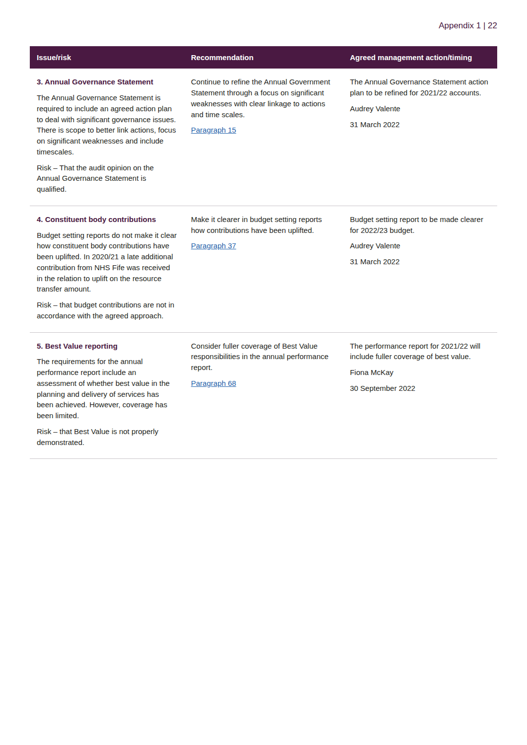Appendix 1 | 22
| Issue/risk | Recommendation | Agreed management action/timing |
| --- | --- | --- |
| 3. Annual Governance Statement The Annual Governance Statement is required to include an agreed action plan to deal with significant governance issues. There is scope to better link actions, focus on significant weaknesses and include timescales. Risk – That the audit opinion on the Annual Governance Statement is qualified. | Continue to refine the Annual Government Statement through a focus on significant weaknesses with clear linkage to actions and time scales. Paragraph 15 | The Annual Governance Statement action plan to be refined for 2021/22 accounts. Audrey Valente 31 March 2022 |
| 4. Constituent body contributions Budget setting reports do not make it clear how constituent body contributions have been uplifted. In 2020/21 a late additional contribution from NHS Fife was received in the relation to uplift on the resource transfer amount. Risk – that budget contributions are not in accordance with the agreed approach. | Make it clearer in budget setting reports how contributions have been uplifted. Paragraph 37 | Budget setting report to be made clearer for 2022/23 budget. Audrey Valente 31 March 2022 |
| 5. Best Value reporting The requirements for the annual performance report include an assessment of whether best value in the planning and delivery of services has been achieved. However, coverage has been limited. Risk – that Best Value is not properly demonstrated. | Consider fuller coverage of Best Value responsibilities in the annual performance report. Paragraph 68 | The performance report for 2021/22 will include fuller coverage of best value. Fiona McKay 30 September 2022 |